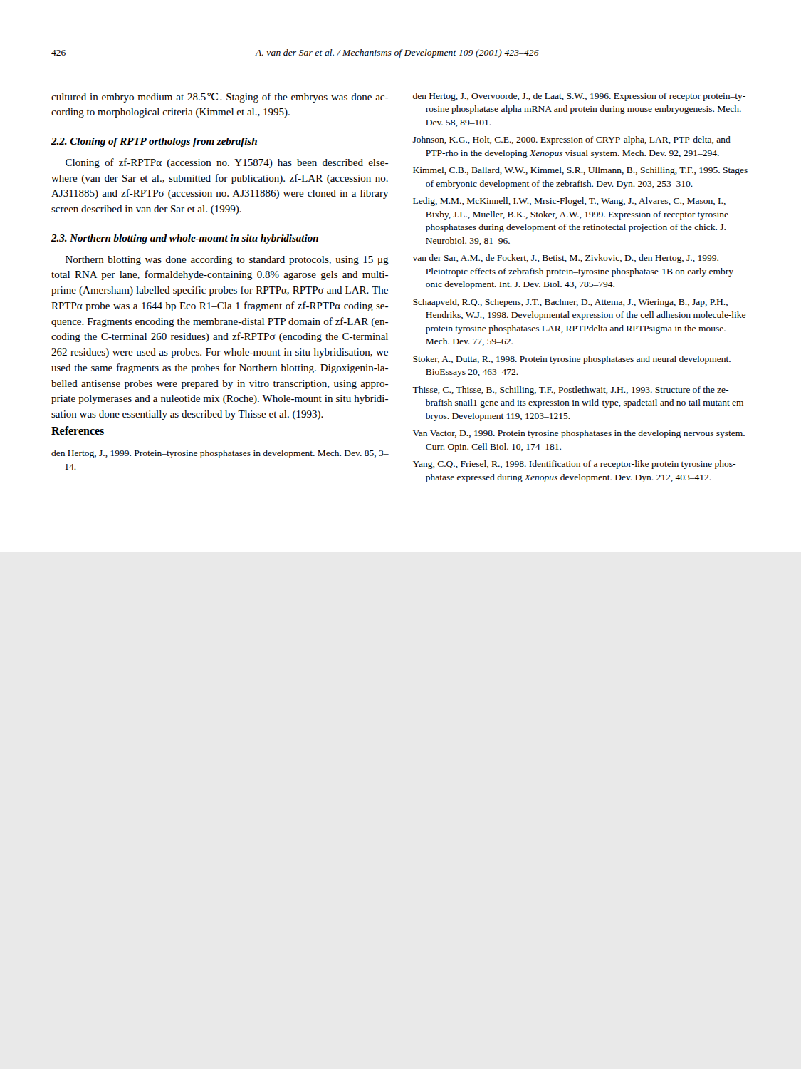426 A. van der Sar et al. / Mechanisms of Development 109 (2001) 423–426
cultured in embryo medium at 28.5℃. Staging of the embryos was done according to morphological criteria (Kimmel et al., 1995).
2.2. Cloning of RPTP orthologs from zebrafish
Cloning of zf-RPTPα (accession no. Y15874) has been described elsewhere (van der Sar et al., submitted for publication). zf-LAR (accession no. AJ311885) and zf-RPTPσ (accession no. AJ311886) were cloned in a library screen described in van der Sar et al. (1999).
2.3. Northern blotting and whole-mount in situ hybridisation
Northern blotting was done according to standard protocols, using 15 μg total RNA per lane, formaldehyde-containing 0.8% agarose gels and multiprime (Amersham) labelled specific probes for RPTPα, RPTPσ and LAR. The RPTPα probe was a 1644 bp Eco R1–Cla 1 fragment of zf-RPTPα coding sequence. Fragments encoding the membrane-distal PTP domain of zf-LAR (encoding the C-terminal 260 residues) and zf-RPTPσ (encoding the C-terminal 262 residues) were used as probes. For whole-mount in situ hybridisation, we used the same fragments as the probes for Northern blotting. Digoxigenin-labelled antisense probes were prepared by in vitro transcription, using appropriate polymerases and a nuleotide mix (Roche). Whole-mount in situ hybridisation was done essentially as described by Thisse et al. (1993).
References
den Hertog, J., 1999. Protein–tyrosine phosphatases in development. Mech. Dev. 85, 3–14.
den Hertog, J., Overvoorde, J., de Laat, S.W., 1996. Expression of receptor protein–tyrosine phosphatase alpha mRNA and protein during mouse embryogenesis. Mech. Dev. 58, 89–101.
Johnson, K.G., Holt, C.E., 2000. Expression of CRYP-alpha, LAR, PTP-delta, and PTP-rho in the developing Xenopus visual system. Mech. Dev. 92, 291–294.
Kimmel, C.B., Ballard, W.W., Kimmel, S.R., Ullmann, B., Schilling, T.F., 1995. Stages of embryonic development of the zebrafish. Dev. Dyn. 203, 253–310.
Ledig, M.M., McKinnell, I.W., Mrsic-Flogel, T., Wang, J., Alvares, C., Mason, I., Bixby, J.L., Mueller, B.K., Stoker, A.W., 1999. Expression of receptor tyrosine phosphatases during development of the retinotectal projection of the chick. J. Neurobiol. 39, 81–96.
van der Sar, A.M., de Fockert, J., Betist, M., Zivkovic, D., den Hertog, J., 1999. Pleiotropic effects of zebrafish protein–tyrosine phosphatase-1B on early embryonic development. Int. J. Dev. Biol. 43, 785–794.
Schaapveld, R.Q., Schepens, J.T., Bachner, D., Attema, J., Wieringa, B., Jap, P.H., Hendriks, W.J., 1998. Developmental expression of the cell adhesion molecule-like protein tyrosine phosphatases LAR, RPTPdelta and RPTPsigma in the mouse. Mech. Dev. 77, 59–62.
Stoker, A., Dutta, R., 1998. Protein tyrosine phosphatases and neural development. BioEssays 20, 463–472.
Thisse, C., Thisse, B., Schilling, T.F., Postlethwait, J.H., 1993. Structure of the zebrafish snail1 gene and its expression in wild-type, spadetail and no tail mutant embryos. Development 119, 1203–1215.
Van Vactor, D., 1998. Protein tyrosine phosphatases in the developing nervous system. Curr. Opin. Cell Biol. 10, 174–181.
Yang, C.Q., Friesel, R., 1998. Identification of a receptor-like protein tyrosine phosphatase expressed during Xenopus development. Dev. Dyn. 212, 403–412.